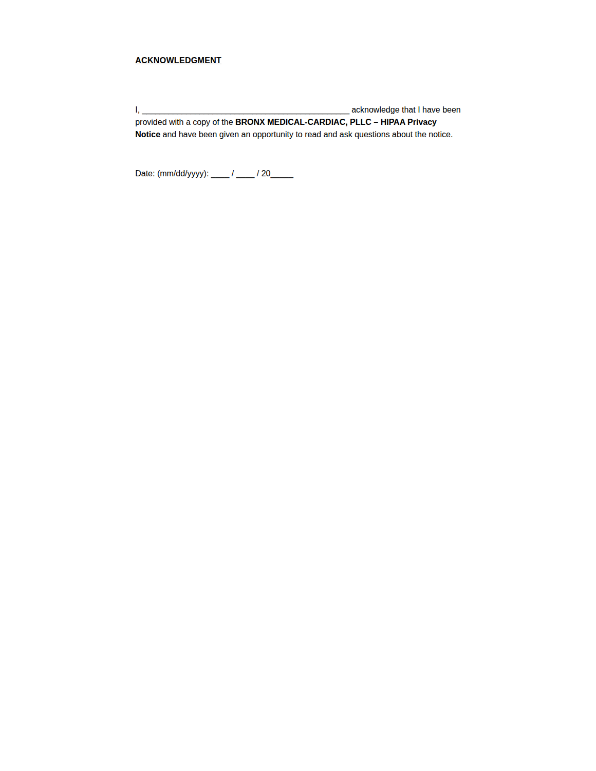ACKNOWLEDGMENT
I, _______________________________________________ acknowledge that I have been provided with a copy of the BRONX MEDICAL-CARDIAC, PLLC – HIPAA Privacy Notice and have been given an opportunity to read and ask questions about the notice.
Date: (mm/dd/yyyy): ____ / ____ / 20_____